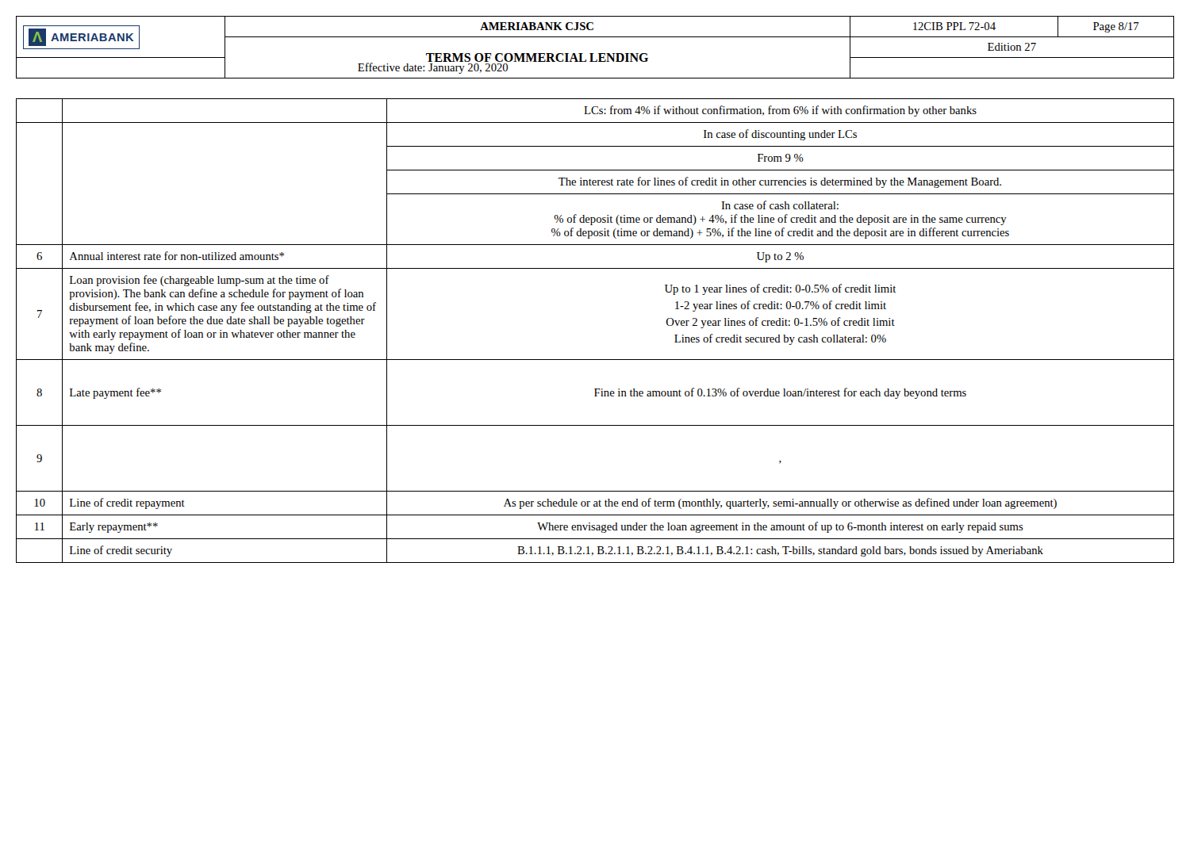| Λ AMERIABANK | AMERIABANK CJSC | 12CIB PPL 72-04 | Page 8/17 |
| TERMS OF COMMERCIAL LENDING | Edition 27 |
| Effective date: January 20, 2020 |
| | | LCs: from 4% if without confirmation, from 6% if with confirmation by other banks |
| | | In case of discounting under LCs |
| | | From 9 % |
| | | The interest rate for lines of credit in other currencies is determined by the Management Board. |
| | | In case of cash collateral: % of deposit (time or demand) + 4%, if the line of credit and the deposit are in the same currency % of deposit (time or demand) + 5%, if the line of credit and the deposit are in different currencies |
| 6 | Annual interest rate for non-utilized amounts* | Up to 2 % |
| 7 | Loan provision fee (chargeable lump-sum at the time of provision). The bank can define a schedule for payment of loan disbursement fee, in which case any fee outstanding at the time of repayment of loan before the due date shall be payable together with early repayment of loan or in whatever other manner the bank may define. | Up to 1 year lines of credit: 0-0.5% of credit limit 1-2 year lines of credit: 0-0.7% of credit limit Over 2 year lines of credit: 0-1.5% of credit limit Lines of credit secured by cash collateral: 0% |
| 8 | Late payment fee** | Fine in the amount of 0.13% of overdue loan/interest for each day beyond terms |
| 9 | | , |
| 10 | Line of credit repayment | As per schedule or at the end of term (monthly, quarterly, semi-annually or otherwise as defined under loan agreement) |
| 11 | Early repayment** | Where envisaged under the loan agreement in the amount of up to 6-month interest on early repaid sums |
| | Line of credit security | B.1.1.1, B.1.2.1, B.2.1.1, B.2.2.1, B.4.1.1, B.4.2.1: cash, T-bills, standard gold bars, bonds issued by Ameriabank |